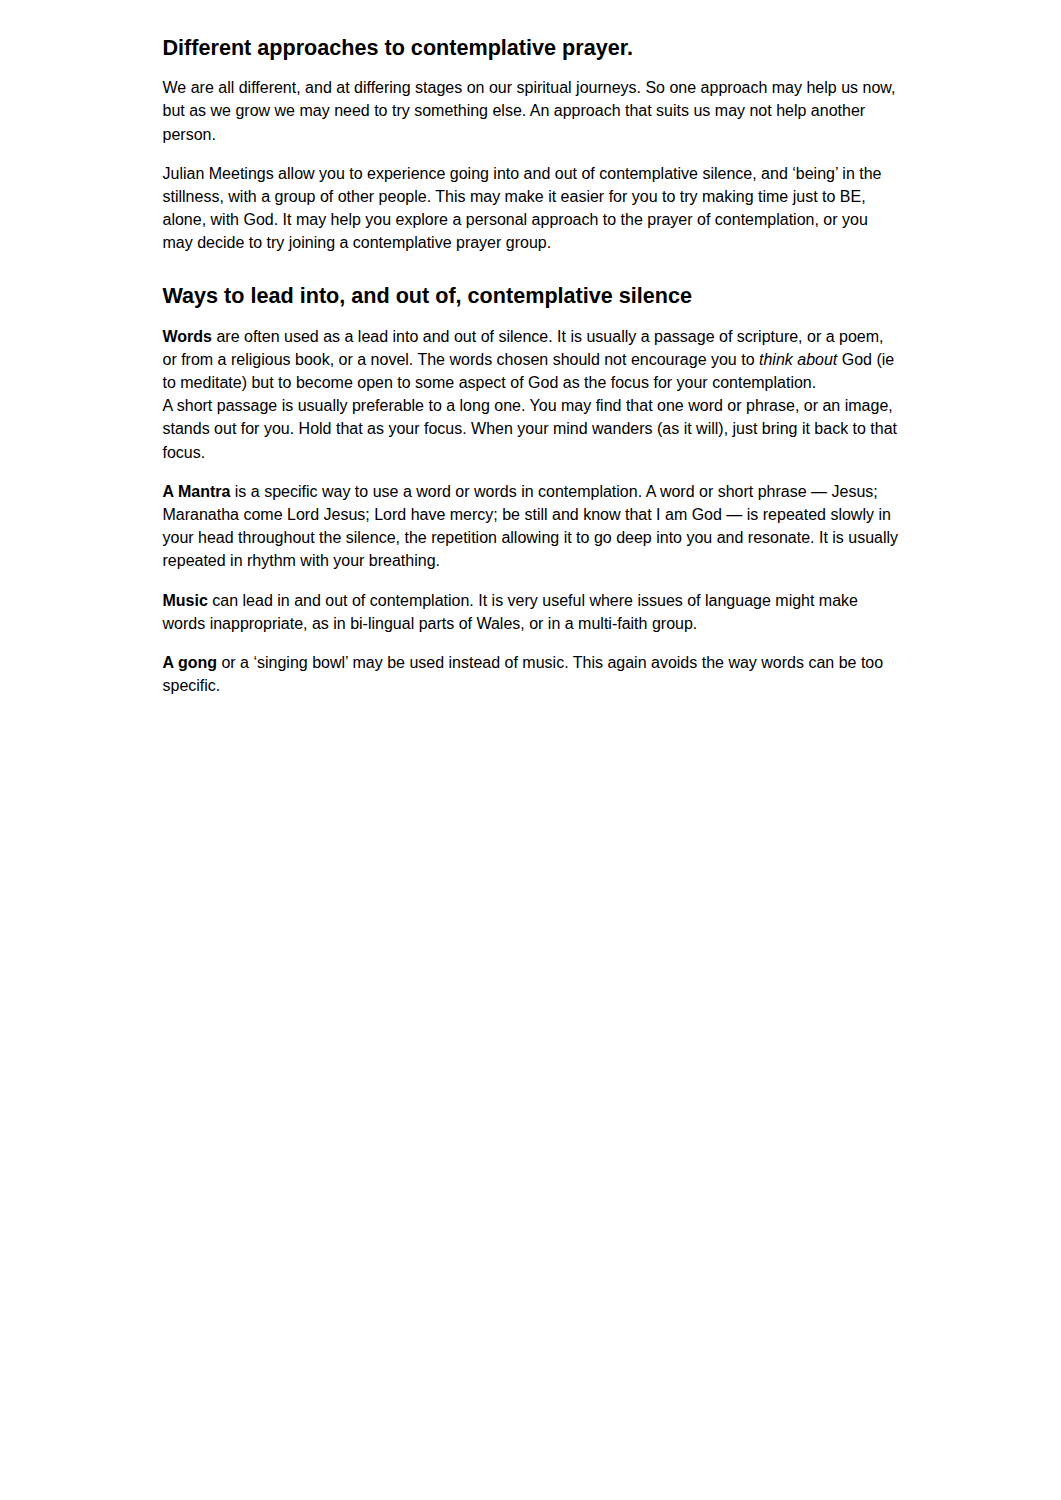Different approaches to contemplative prayer.
We are all different, and at differing stages on our spiritual journeys. So one approach may help us now, but as we grow we may need to try something else. An approach that suits us may not help another person.
Julian Meetings allow you to experience going into and out of contemplative silence, and ‘being’ in the stillness, with a group of other people. This may make it easier for you to try making time just to BE, alone, with God. It may help you explore a personal approach to the prayer of contemplation, or you may decide to try joining a contemplative prayer group.
Ways to lead into, and out of, contemplative silence
Words are often used as a lead into and out of silence. It is usually a passage of scripture, or a poem, or from a religious book, or a novel. The words chosen should not encourage you to think about God (ie to meditate) but to become open to some aspect of God as the focus for your contemplation.
A short passage is usually preferable to a long one. You may find that one word or phrase, or an image, stands out for you. Hold that as your focus. When your mind wanders (as it will), just bring it back to that focus.
A Mantra is a specific way to use a word or words in contemplation. A word or short phrase — Jesus; Maranatha come Lord Jesus; Lord have mercy; be still and know that I am God — is repeated slowly in your head throughout the silence, the repetition allowing it to go deep into you and resonate. It is usually repeated in rhythm with your breathing.
Music can lead in and out of contemplation. It is very useful where issues of language might make words inappropriate, as in bi-lingual parts of Wales, or in a multi-faith group.
A gong or a ‘singing bowl’ may be used instead of music. This again avoids the way words can be too specific.